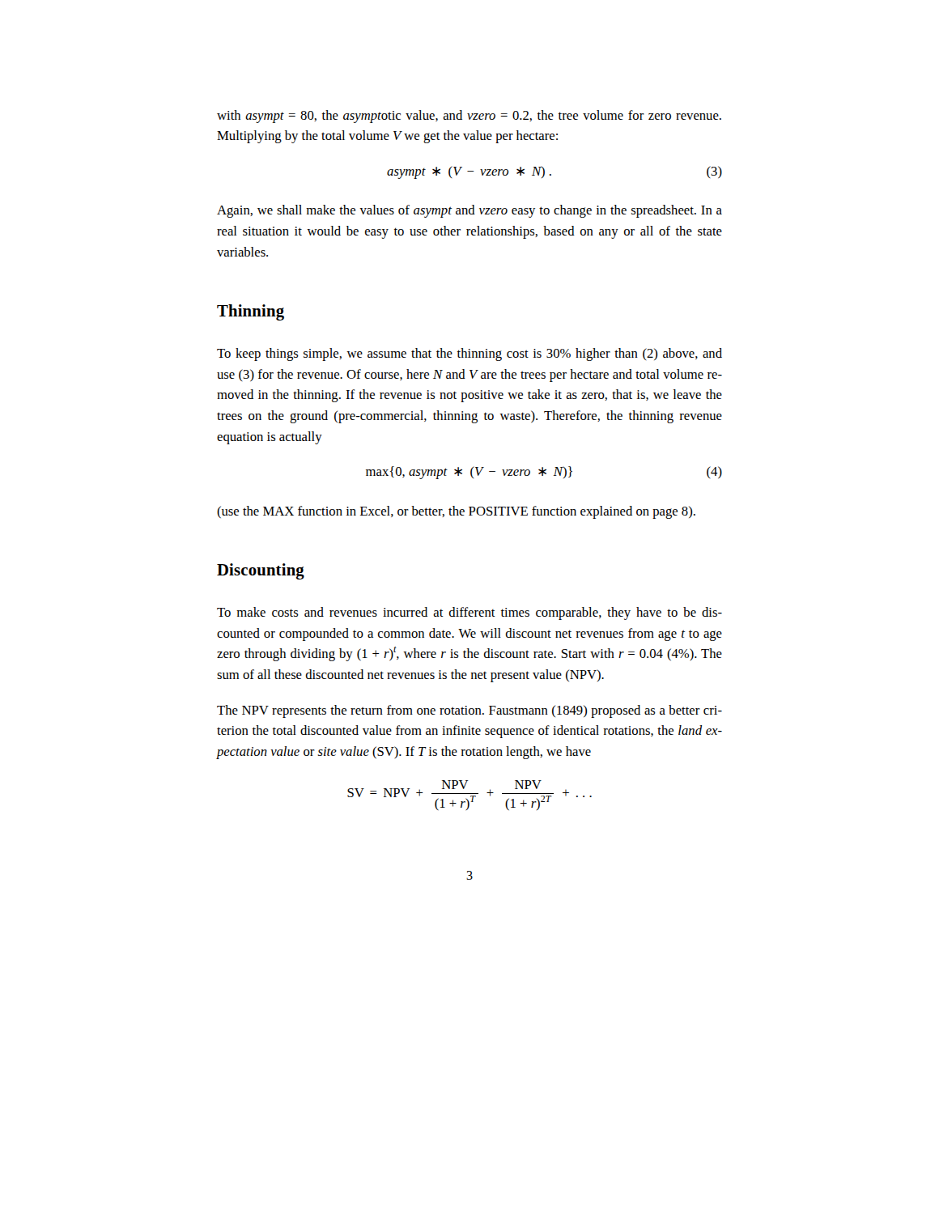with asympt = 80, the asymptotic value, and vzero = 0.2, the tree volume for zero revenue. Multiplying by the total volume V we get the value per hectare:
asympt ∗ (V − vzero ∗ N) . (3)
Again, we shall make the values of asympt and vzero easy to change in the spreadsheet. In a real situation it would be easy to use other relationships, based on any or all of the state variables.
Thinning
To keep things simple, we assume that the thinning cost is 30% higher than (2) above, and use (3) for the revenue. Of course, here N and V are the trees per hectare and total volume removed in the thinning. If the revenue is not positive we take it as zero, that is, we leave the trees on the ground (pre-commercial, thinning to waste). Therefore, the thinning revenue equation is actually
max{0, asympt ∗ (V − vzero ∗ N)} (4)
(use the MAX function in Excel, or better, the POSITIVE function explained on page 8).
Discounting
To make costs and revenues incurred at different times comparable, they have to be discounted or compounded to a common date. We will discount net revenues from age t to age zero through dividing by (1 + r)t, where r is the discount rate. Start with r = 0.04 (4%). The sum of all these discounted net revenues is the net present value (NPV).
The NPV represents the return from one rotation. Faustmann (1849) proposed as a better criterion the total discounted value from an infinite sequence of identical rotations, the land expectation value or site value (SV). If T is the rotation length, we have
SV = NPV + NPV (1 + r)T + NPV (1 + r)2T + . . .
3